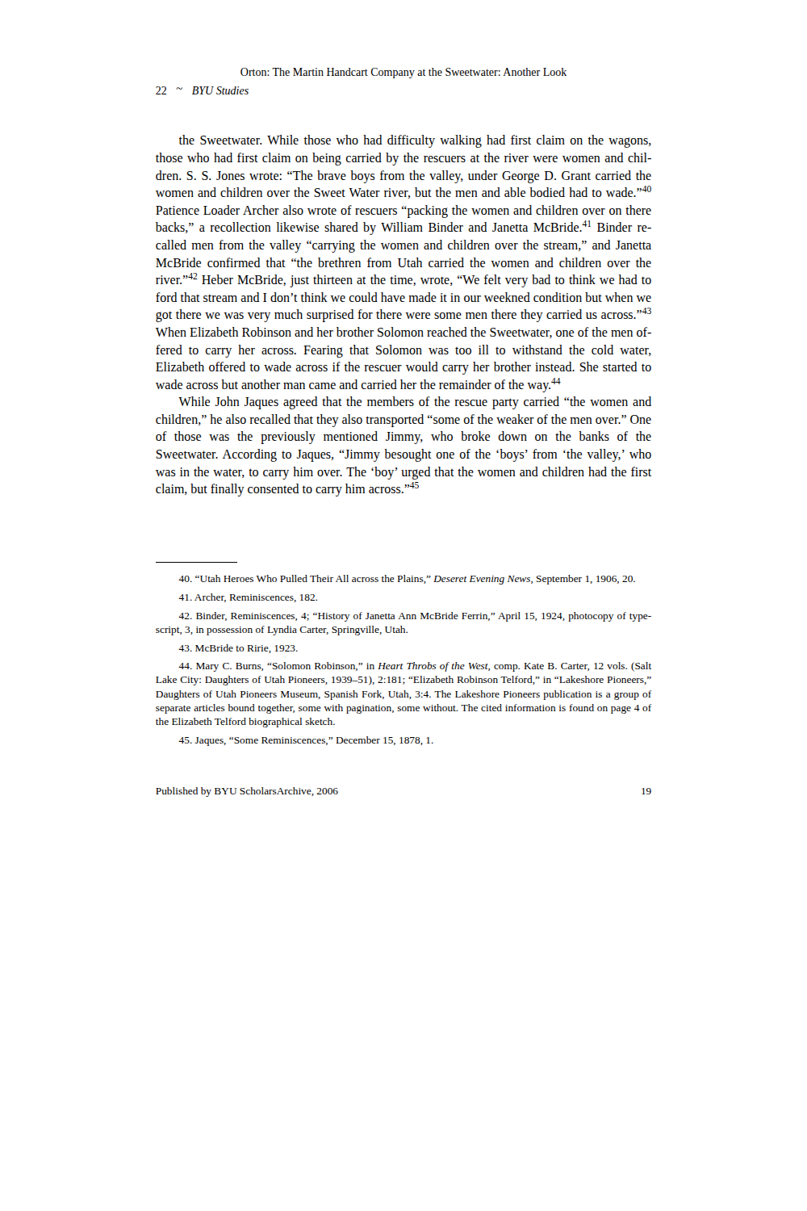Orton: The Martin Handcart Company at the Sweetwater: Another Look
22 ~ BYU Studies
the Sweetwater. While those who had difficulty walking had first claim on the wagons, those who had first claim on being carried by the rescuers at the river were women and children. S. S. Jones wrote: “The brave boys from the valley, under George D. Grant carried the women and children over the Sweet Water river, but the men and able bodied had to wade.”40 Patience Loader Archer also wrote of rescuers “packing the women and children over on there backs,” a recollection likewise shared by William Binder and Janetta McBride.41 Binder recalled men from the valley “carrying the women and children over the stream,” and Janetta McBride confirmed that “the brethren from Utah carried the women and children over the river.”42 Heber McBride, just thirteen at the time, wrote, “We felt very bad to think we had to ford that stream and I don’t think we could have made it in our weekned condition but when we got there we was very much surprised for there were some men there they carried us across.”43 When Elizabeth Robinson and her brother Solomon reached the Sweetwater, one of the men offered to carry her across. Fearing that Solomon was too ill to withstand the cold water, Elizabeth offered to wade across if the rescuer would carry her brother instead. She started to wade across but another man came and carried her the remainder of the way.44
While John Jaques agreed that the members of the rescue party carried “the women and children,” he also recalled that they also transported “some of the weaker of the men over.” One of those was the previously mentioned Jimmy, who broke down on the banks of the Sweetwater. According to Jaques, “Jimmy besought one of the ‘boys’ from ‘the valley,’ who was in the water, to carry him over. The ‘boy’ urged that the women and children had the first claim, but finally consented to carry him across.”45
40. “Utah Heroes Who Pulled Their All across the Plains,” Deseret Evening News, September 1, 1906, 20.
41. Archer, Reminiscences, 182.
42. Binder, Reminiscences, 4; “History of Janetta Ann McBride Ferrin,” April 15, 1924, photocopy of typescript, 3, in possession of Lyndia Carter, Springville, Utah.
43. McBride to Ririe, 1923.
44. Mary C. Burns, “Solomon Robinson,” in Heart Throbs of the West, comp. Kate B. Carter, 12 vols. (Salt Lake City: Daughters of Utah Pioneers, 1939–51), 2:181; “Elizabeth Robinson Telford,” in “Lakeshore Pioneers,” Daughters of Utah Pioneers Museum, Spanish Fork, Utah, 3:4. The Lakeshore Pioneers publication is a group of separate articles bound together, some with pagination, some without. The cited information is found on page 4 of the Elizabeth Telford biographical sketch.
45. Jaques, “Some Reminiscences,” December 15, 1878, 1.
Published by BYU ScholarsArchive, 2006 19